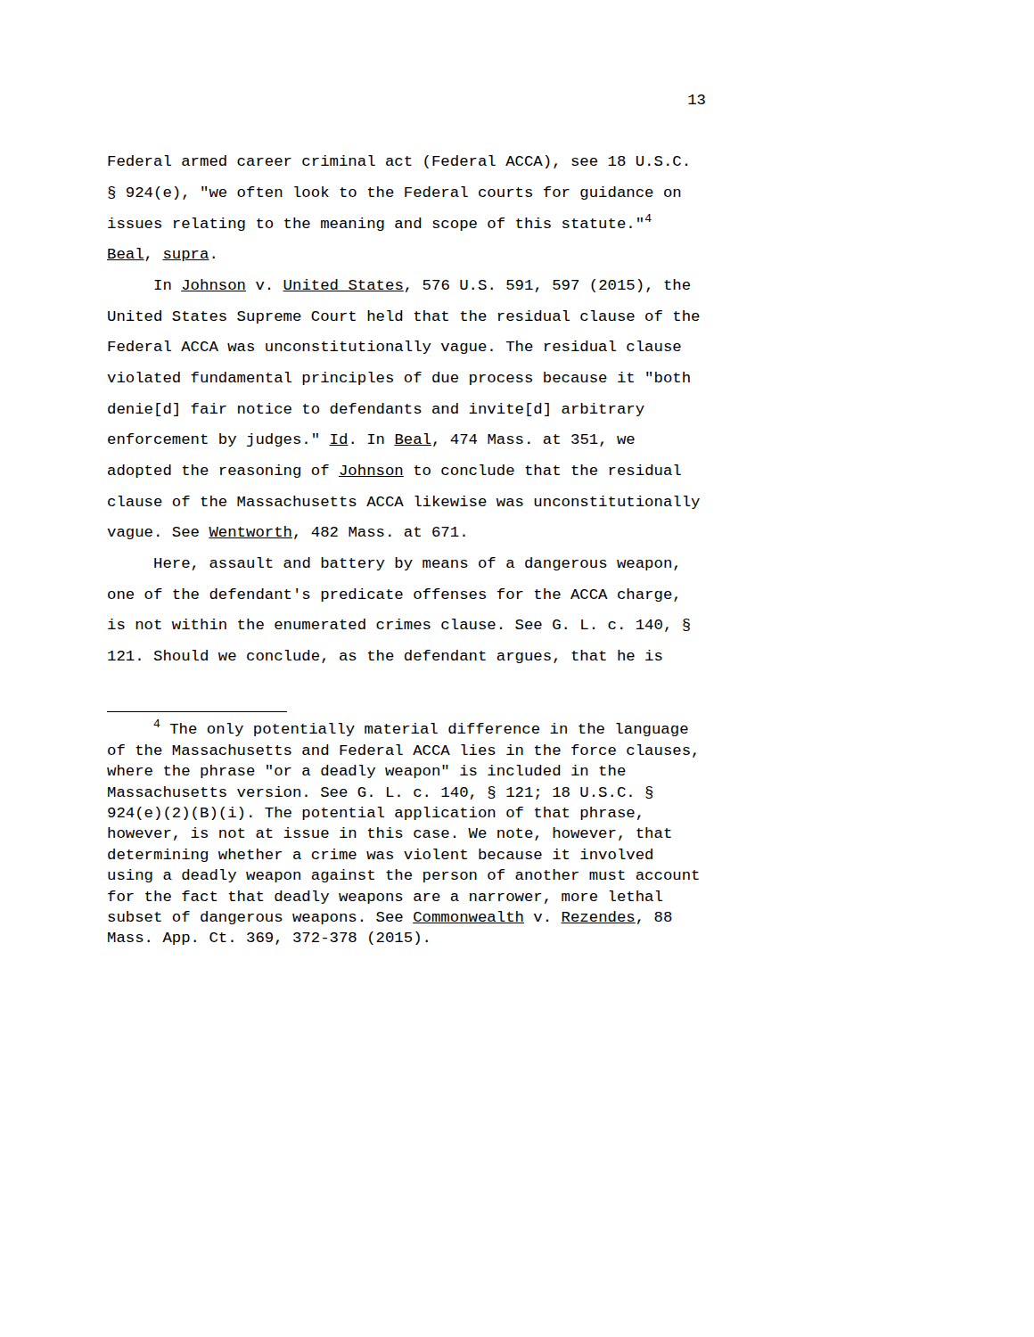13
Federal armed career criminal act (Federal ACCA), see 18 U.S.C. § 924(e), "we often look to the Federal courts for guidance on issues relating to the meaning and scope of this statute."4 Beal, supra.
In Johnson v. United States, 576 U.S. 591, 597 (2015), the United States Supreme Court held that the residual clause of the Federal ACCA was unconstitutionally vague. The residual clause violated fundamental principles of due process because it "both denie[d] fair notice to defendants and invite[d] arbitrary enforcement by judges." Id. In Beal, 474 Mass. at 351, we adopted the reasoning of Johnson to conclude that the residual clause of the Massachusetts ACCA likewise was unconstitutionally vague. See Wentworth, 482 Mass. at 671.
Here, assault and battery by means of a dangerous weapon, one of the defendant's predicate offenses for the ACCA charge, is not within the enumerated crimes clause. See G. L. c. 140, § 121. Should we conclude, as the defendant argues, that he is
4 The only potentially material difference in the language of the Massachusetts and Federal ACCA lies in the force clauses, where the phrase "or a deadly weapon" is included in the Massachusetts version. See G. L. c. 140, § 121; 18 U.S.C. § 924(e)(2)(B)(i). The potential application of that phrase, however, is not at issue in this case. We note, however, that determining whether a crime was violent because it involved using a deadly weapon against the person of another must account for the fact that deadly weapons are a narrower, more lethal subset of dangerous weapons. See Commonwealth v. Rezendes, 88 Mass. App. Ct. 369, 372-378 (2015).